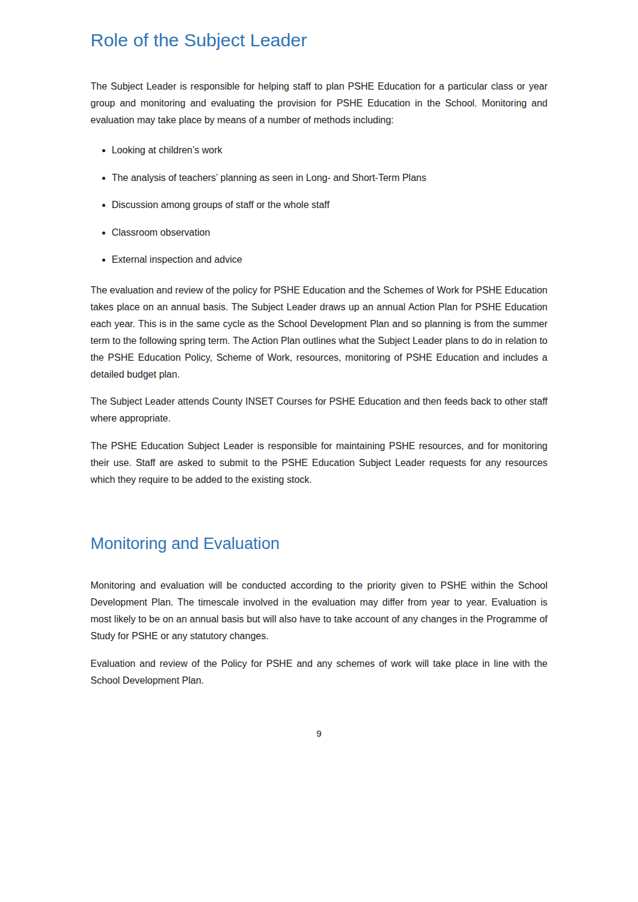Role of the Subject Leader
The Subject Leader is responsible for helping staff to plan PSHE Education for a particular class or year group and monitoring and evaluating the provision for PSHE Education in the School. Monitoring and evaluation may take place by means of a number of methods including:
Looking at children’s work
The analysis of teachers’ planning as seen in Long- and Short-Term Plans
Discussion among groups of staff or the whole staff
Classroom observation
External inspection and advice
The evaluation and review of the policy for PSHE Education and the Schemes of Work for PSHE Education takes place on an annual basis. The Subject Leader draws up an annual Action Plan for PSHE Education each year. This is in the same cycle as the School Development Plan and so planning is from the summer term to the following spring term. The Action Plan outlines what the Subject Leader plans to do in relation to the PSHE Education Policy, Scheme of Work, resources, monitoring of PSHE Education and includes a detailed budget plan.
The Subject Leader attends County INSET Courses for PSHE Education and then feeds back to other staff where appropriate.
The PSHE Education Subject Leader is responsible for maintaining PSHE resources, and for monitoring their use. Staff are asked to submit to the PSHE Education Subject Leader requests for any resources which they require to be added to the existing stock.
Monitoring and Evaluation
Monitoring and evaluation will be conducted according to the priority given to PSHE within the School Development Plan. The timescale involved in the evaluation may differ from year to year. Evaluation is most likely to be on an annual basis but will also have to take account of any changes in the Programme of Study for PSHE or any statutory changes.
Evaluation and review of the Policy for PSHE and any schemes of work will take place in line with the School Development Plan.
9